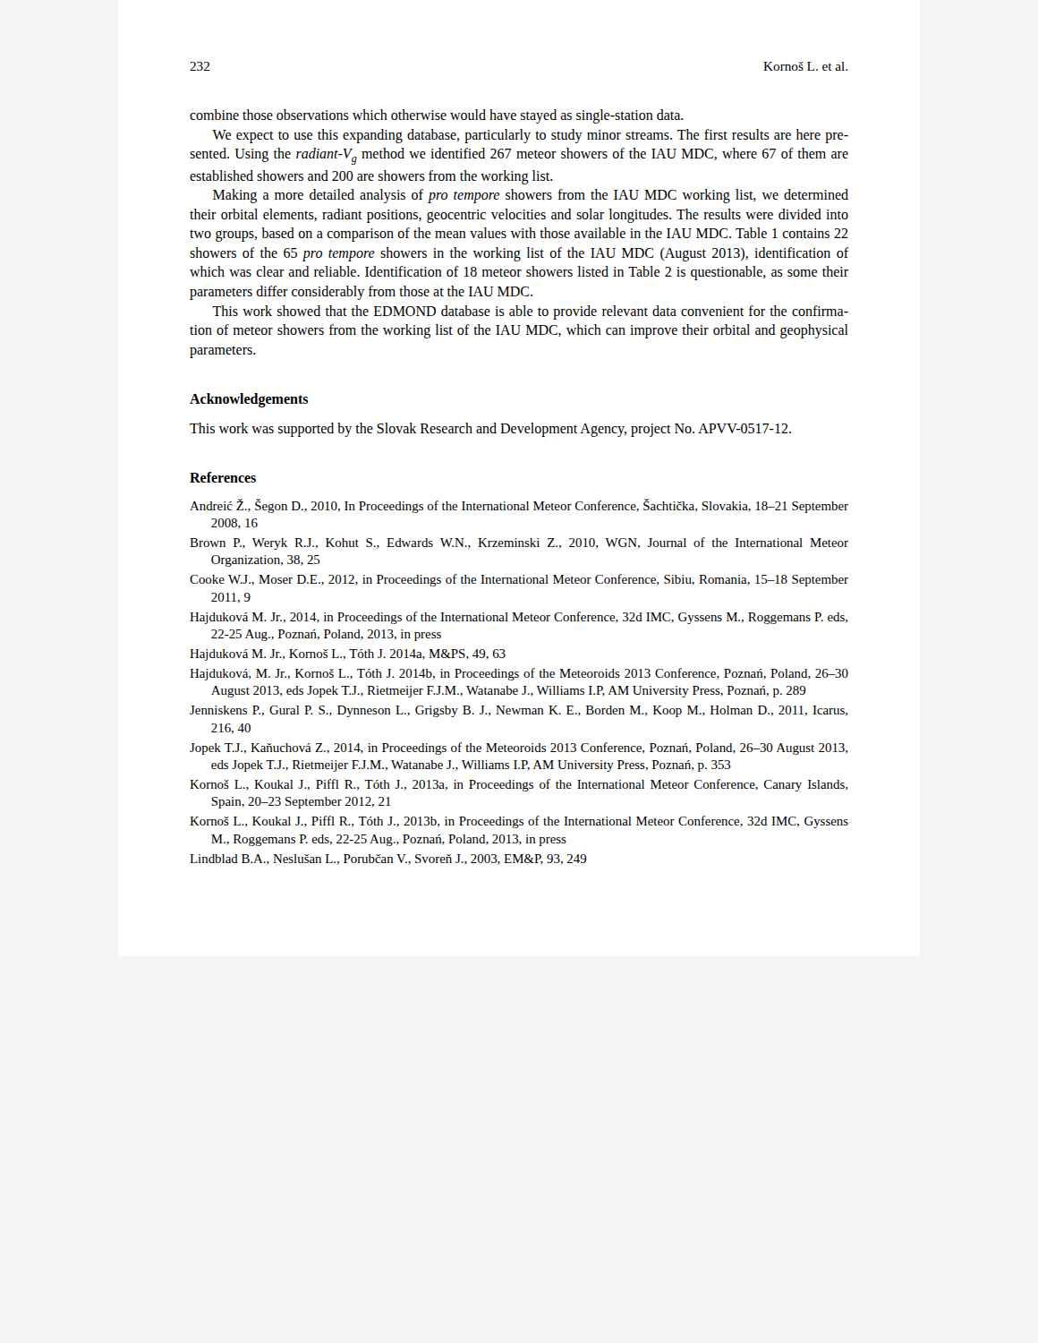232 Kornoš L. et al.
combine those observations which otherwise would have stayed as single-station data.
We expect to use this expanding database, particularly to study minor streams. The first results are here presented. Using the radiant-Vg method we identified 267 meteor showers of the IAU MDC, where 67 of them are established showers and 200 are showers from the working list.
Making a more detailed analysis of pro tempore showers from the IAU MDC working list, we determined their orbital elements, radiant positions, geocentric velocities and solar longitudes. The results were divided into two groups, based on a comparison of the mean values with those available in the IAU MDC. Table 1 contains 22 showers of the 65 pro tempore showers in the working list of the IAU MDC (August 2013), identification of which was clear and reliable. Identification of 18 meteor showers listed in Table 2 is questionable, as some their parameters differ considerably from those at the IAU MDC.
This work showed that the EDMOND database is able to provide relevant data convenient for the confirmation of meteor showers from the working list of the IAU MDC, which can improve their orbital and geophysical parameters.
Acknowledgements
This work was supported by the Slovak Research and Development Agency, project No. APVV-0517-12.
References
Andreić Ž., Šegon D., 2010, In Proceedings of the International Meteor Conference, Šachtička, Slovakia, 18–21 September 2008, 16
Brown P., Weryk R.J., Kohut S., Edwards W.N., Krzeminski Z., 2010, WGN, Journal of the International Meteor Organization, 38, 25
Cooke W.J., Moser D.E., 2012, in Proceedings of the International Meteor Conference, Sibiu, Romania, 15–18 September 2011, 9
Hajduková M. Jr., 2014, in Proceedings of the International Meteor Conference, 32d IMC, Gyssens M., Roggemans P. eds, 22-25 Aug., Poznań, Poland, 2013, in press
Hajduková M. Jr., Kornoš L., Tóth J. 2014a, M&PS, 49, 63
Hajduková, M. Jr., Kornoš L., Tóth J. 2014b, in Proceedings of the Meteoroids 2013 Conference, Poznań, Poland, 26–30 August 2013, eds Jopek T.J., Rietmeijer F.J.M., Watanabe J., Williams I.P, AM University Press, Poznań, p. 289
Jenniskens P., Gural P. S., Dynneson L., Grigsby B. J., Newman K. E., Borden M., Koop M., Holman D., 2011, Icarus, 216, 40
Jopek T.J., Kaňuchová Z., 2014, in Proceedings of the Meteoroids 2013 Conference, Poznań, Poland, 26–30 August 2013, eds Jopek T.J., Rietmeijer F.J.M., Watanabe J., Williams I.P, AM University Press, Poznań, p. 353
Kornoš L., Koukal J., Piffl R., Tóth J., 2013a, in Proceedings of the International Meteor Conference, Canary Islands, Spain, 20–23 September 2012, 21
Kornoš L., Koukal J., Piffl R., Tóth J., 2013b, in Proceedings of the International Meteor Conference, 32d IMC, Gyssens M., Roggemans P. eds, 22-25 Aug., Poznań, Poland, 2013, in press
Lindblad B.A., Neslušan L., Porubčan V., Svoreň J., 2003, EM&P, 93, 249